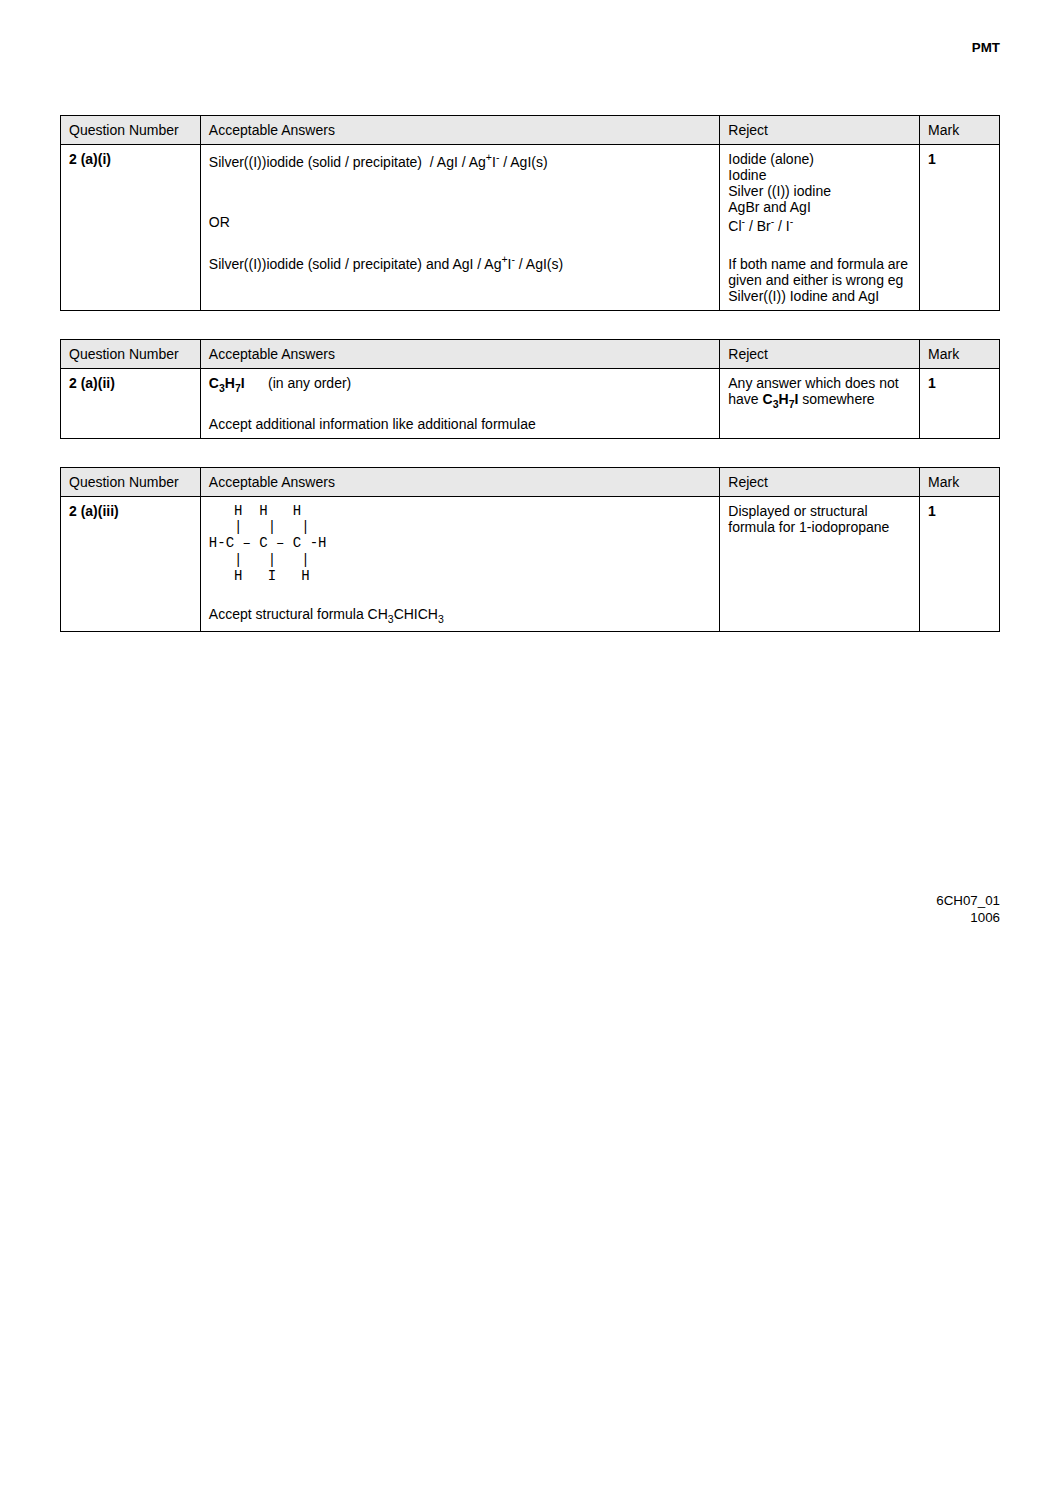PMT
| Question Number | Acceptable Answers | Reject | Mark |
| --- | --- | --- | --- |
| 2 (a)(i) | Silver((I))iodide (solid / precipitate) / AgI / Ag + I - / AgI(s) OR Silver((I))iodide (solid / precipitate) and AgI / Ag + I - / AgI(s) | Iodide (alone) Iodine Silver ((I)) iodine AgBr and AgI Cl - / Br - / I - If both name and formula are given and either is wrong eg Silver((I)) Iodine and AgI | 1 |
| Question Number | Acceptable Answers | Reject | Mark |
| --- | --- | --- | --- |
| 2 (a)(ii) | C 3 H 7 I (in any order) Accept additional information like additional formulae | Any answer which does not have C 3 H 7 I somewhere | 1 |
| Question Number | Acceptable Answers | Reject | Mark |
| --- | --- | --- | --- |
| 2 (a)(iii) | H H H / / / H-C – C – C -H / / / H I H Accept structural formula CH 3 CHICH 3 | Displayed or structural formula for 1-iodopropane | 1 |
6CH07_01
1006